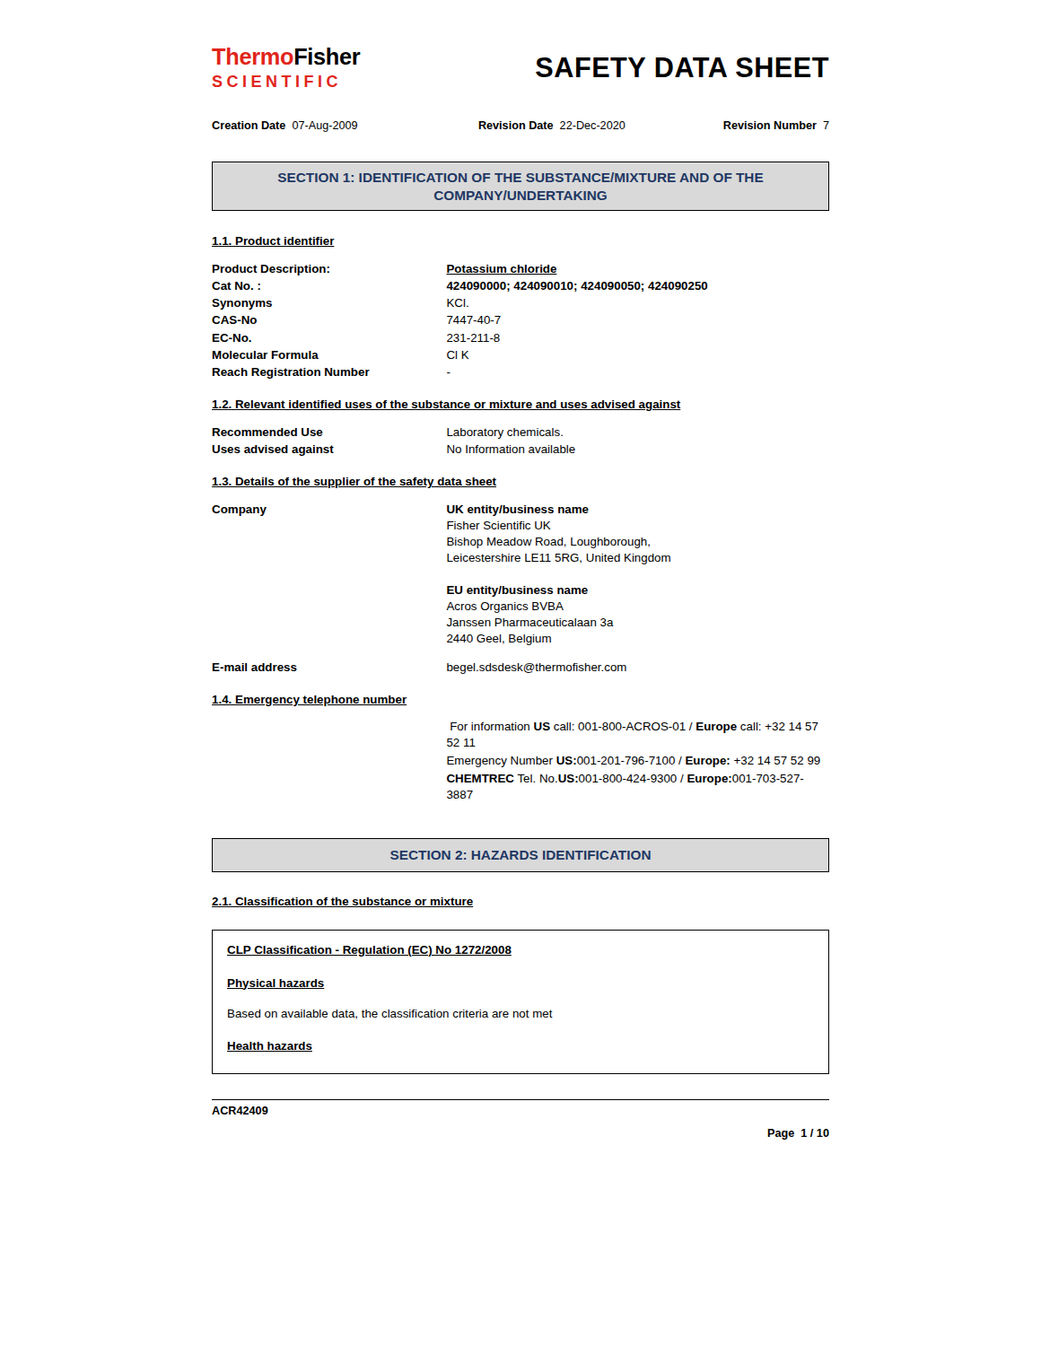Thermo Fisher
SCIENTIFIC
SAFETY DATA SHEET
Creation Date 07-Aug-2009
Revision Date 22-Dec-2020
Revision Number 7
SECTION 1: IDENTIFICATION OF THE SUBSTANCE/MIXTURE AND OF THE
COMPANY/UNDERTAKING
1.1. Product identifier
| Product Description: | Potassium chloride |
| Cat No. : | 424090000; 424090010; 424090050; 424090250 |
| Synonyms | KCl. |
| CAS-No | 7447-40-7 |
| EC-No. | 231-211-8 |
| Molecular Formula | Cl K |
| Reach Registration Number | - |
1.2. Relevant identified uses of the substance or mixture and uses advised against
| Recommended Use | Laboratory chemicals. |
| Uses advised against | No Information available |
1.3. Details of the supplier of the safety data sheet
| Company | UK entity/business name Fisher Scientific UK Bishop Meadow Road, Loughborough, Leicestershire LE11 5RG, United Kingdom EU entity/business name Acros Organics BVBA Janssen Pharmaceuticalaan 3a 2440 Geel, Belgium |
| E-mail address | begel.sdsdesk@thermofisher.com |
1.4. Emergency telephone number
For information US call: 001-800-ACROS-01 / Europe call: +32 14 57 52 11
Emergency Number US: 001-201-796-7100 / Europe: +32 14 57 52 99
CHEMTREC Tel. No.US: 001-800-424-9300 / Europe: 001-703-527-3887
SECTION 2: HAZARDS IDENTIFICATION
2.1. Classification of the substance or mixture
CLP Classification - Regulation (EC) No 1272/2008
Physical hazards
Based on available data, the classification criteria are not met
Health hazards
ACR42409
Page 1 / 10